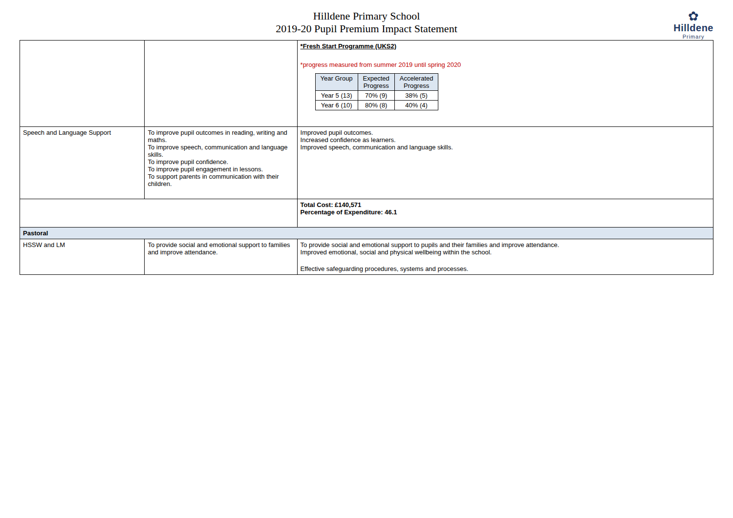✿
Hilldene
Primary
Hilldene Primary School
2019-20 Pupil Premium Impact Statement
| | | *Fresh Start Programme (UKS2) *progress measured from summer 2019 until spring 2020 / Year Group / Expected Progress / Accelerated Progress / / --- / --- / --- / / Year 5 (13) / 70% (9) / 38% (5) / / Year 6 (10) / 80% (8) / 40% (4) / |
| Speech and Language Support | To improve pupil outcomes in reading, writing and maths. To improve speech, communication and language skills. To improve pupil confidence. To improve pupil engagement in lessons. To support parents in communication with their children. | Improved pupil outcomes. Increased confidence as learners. Improved speech, communication and language skills. |
| | Total Cost: £140,571 Percentage of Expenditure: 46.1 |
| Pastoral |
| HSSW and LM | To provide social and emotional support to families and improve attendance. | To provide social and emotional support to pupils and their families and improve attendance. Improved emotional, social and physical wellbeing within the school. Effective safeguarding procedures, systems and processes. |